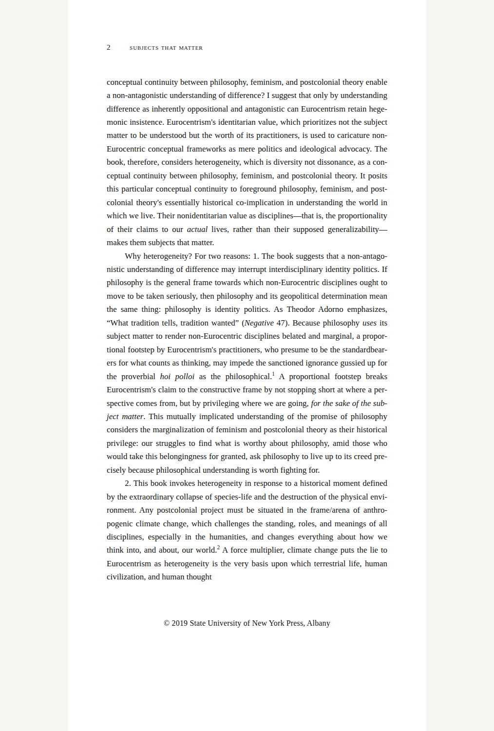2 Subjects That Matter
conceptual continuity between philosophy, feminism, and postcolonial theory enable a non-antagonistic understanding of difference? I suggest that only by understanding difference as inherently oppositional and antagonistic can Eurocentrism retain hegemonic insistence. Eurocentrism's identitarian value, which prioritizes not the subject matter to be understood but the worth of its practitioners, is used to caricature non-Eurocentric conceptual frameworks as mere politics and ideological advocacy. The book, therefore, considers heterogeneity, which is diversity not dissonance, as a conceptual continuity between philosophy, feminism, and postcolonial theory. It posits this particular conceptual continuity to foreground philosophy, feminism, and postcolonial theory's essentially historical co-implication in understanding the world in which we live. Their nonidentitarian value as disciplines—that is, the proportionality of their claims to our actual lives, rather than their supposed generalizability—makes them subjects that matter.
Why heterogeneity? For two reasons: 1. The book suggests that a non-antagonistic understanding of difference may interrupt interdisciplinary identity politics. If philosophy is the general frame towards which non-Eurocentric disciplines ought to move to be taken seriously, then philosophy and its geopolitical determination mean the same thing: philosophy is identity politics. As Theodor Adorno emphasizes, “What tradition tells, tradition wanted” (Negative 47). Because philosophy uses its subject matter to render non-Eurocentric disciplines belated and marginal, a proportional footstep by Eurocentrism's practitioners, who presume to be the standardbearers for what counts as thinking, may impede the sanctioned ignorance gussied up for the proverbial hoi polloi as the philosophical.1 A proportional footstep breaks Eurocentrism's claim to the constructive frame by not stopping short at where a perspective comes from, but by privileging where we are going, for the sake of the subject matter. This mutually implicated understanding of the promise of philosophy considers the marginalization of feminism and postcolonial theory as their historical privilege: our struggles to find what is worthy about philosophy, amid those who would take this belongingness for granted, ask philosophy to live up to its creed precisely because philosophical understanding is worth fighting for.
2. This book invokes heterogeneity in response to a historical moment defined by the extraordinary collapse of species-life and the destruction of the physical environment. Any postcolonial project must be situated in the frame/arena of anthropogenic climate change, which challenges the standing, roles, and meanings of all disciplines, especially in the humanities, and changes everything about how we think into, and about, our world.2 A force multiplier, climate change puts the lie to Eurocentrism as heterogeneity is the very basis upon which terrestrial life, human civilization, and human thought
© 2019 State University of New York Press, Albany